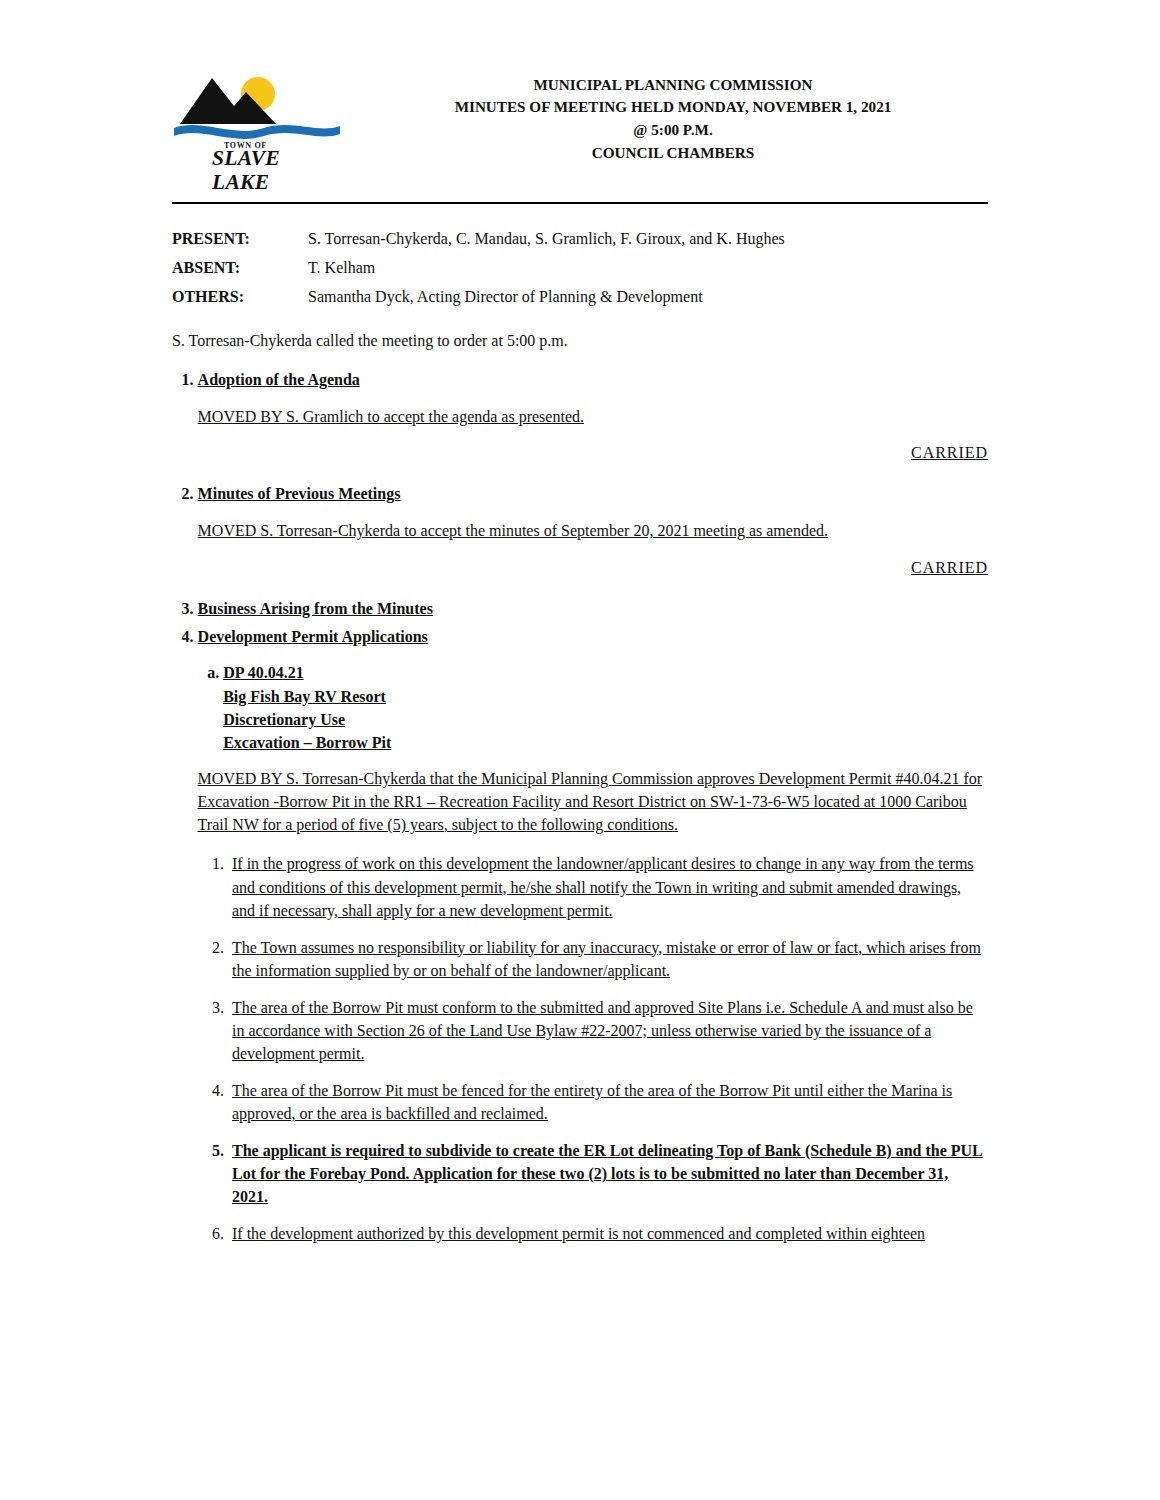TOWN OF
SLAVE LAKE
MUNICIPAL PLANNING COMMISSION
MINUTES OF MEETING HELD MONDAY, NOVEMBER 1, 2021
@ 5:00 P.M.
COUNCIL CHAMBERS
| PRESENT: | S. Torresan-Chykerda, C. Mandau, S. Gramlich, F. Giroux, and K. Hughes |
| ABSENT: | T. Kelham |
| OTHERS: | Samantha Dyck, Acting Director of Planning & Development |
S. Torresan-Chykerda called the meeting to order at 5:00 p.m.
Adoption of the Agenda
MOVED BY S. Gramlich to accept the agenda as presented.
CARRIED
Minutes of Previous Meetings
MOVED S. Torresan-Chykerda to accept the minutes of September 20, 2021 meeting as amended.
CARRIED
Business Arising from the Minutes
Development Permit Applications
DP 40.04.21
Big Fish Bay RV Resort
Discretionary Use
Excavation – Borrow Pit
MOVED BY S. Torresan-Chykerda that the Municipal Planning Commission approves Development Permit #40.04.21 for Excavation -Borrow Pit in the RR1 – Recreation Facility and Resort District on SW-1-73-6-W5 located at 1000 Caribou Trail NW for a period of five (5) years, subject to the following conditions.
If in the progress of work on this development the landowner/applicant desires to change in any way from the terms and conditions of this development permit, he/she shall notify the Town in writing and submit amended drawings, and if necessary, shall apply for a new development permit.
The Town assumes no responsibility or liability for any inaccuracy, mistake or error of law or fact, which arises from the information supplied by or on behalf of the landowner/applicant.
The area of the Borrow Pit must conform to the submitted and approved Site Plans i.e. Schedule A and must also be in accordance with Section 26 of the Land Use Bylaw #22-2007; unless otherwise varied by the issuance of a development permit.
The area of the Borrow Pit must be fenced for the entirety of the area of the Borrow Pit until either the Marina is approved, or the area is backfilled and reclaimed.
The applicant is required to subdivide to create the ER Lot delineating Top of Bank (Schedule B) and the PUL Lot for the Forebay Pond. Application for these two (2) lots is to be submitted no later than December 31, 2021.
If the development authorized by this development permit is not commenced and completed within eighteen